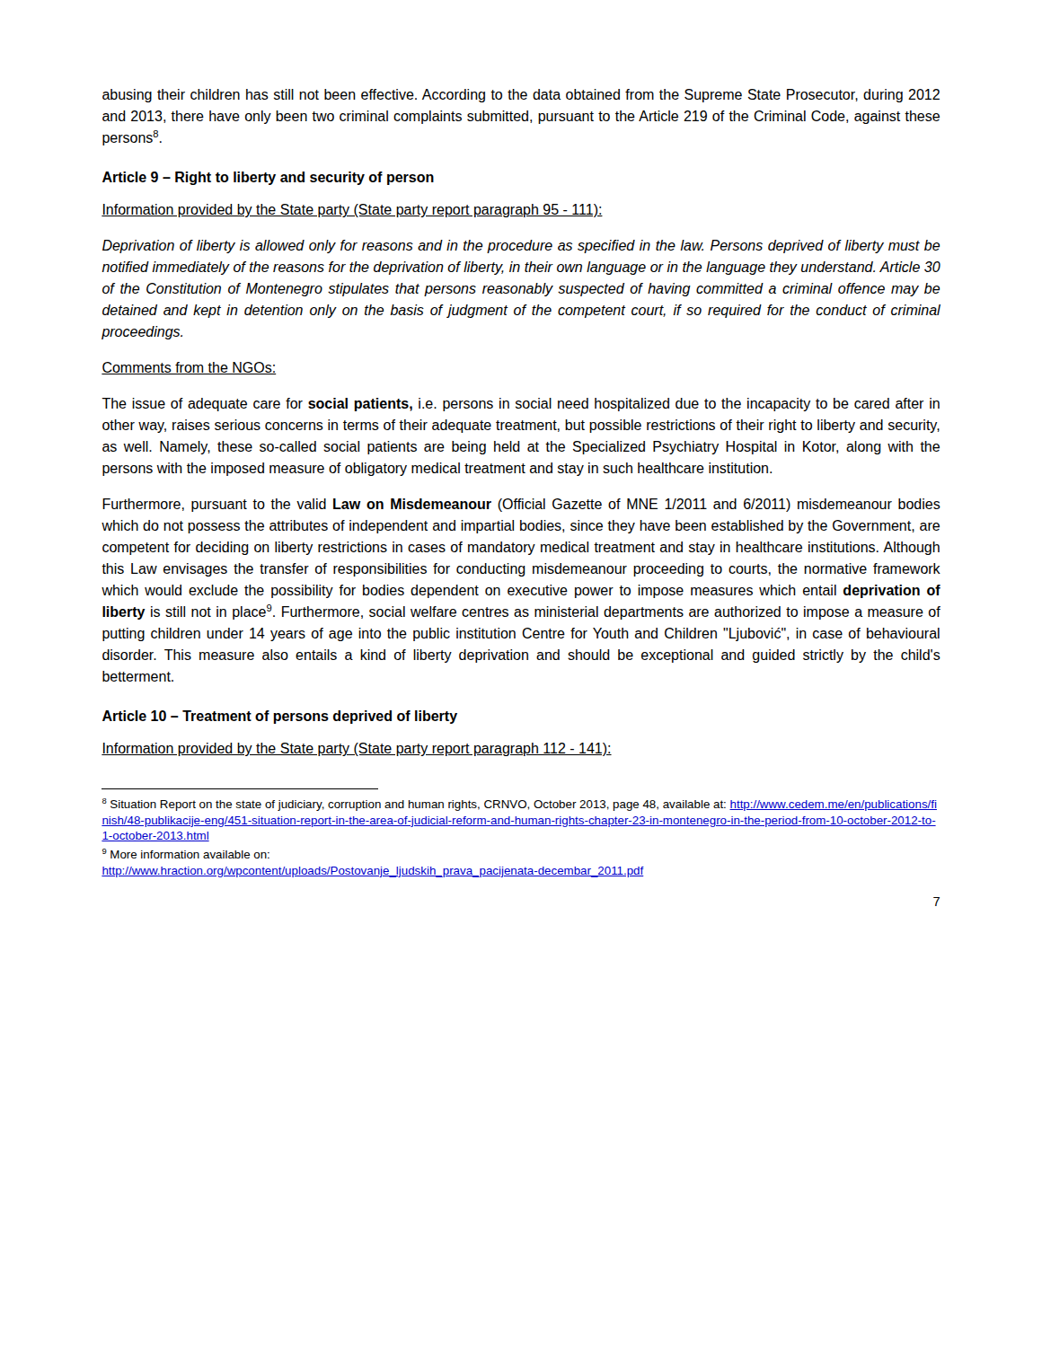abusing their children has still not been effective. According to the data obtained from the Supreme State Prosecutor, during 2012 and 2013, there have only been two criminal complaints submitted, pursuant to the Article 219 of the Criminal Code, against these persons8.
Article 9 – Right to liberty and security of person
Information provided by the State party (State party report paragraph 95 - 111):
Deprivation of liberty is allowed only for reasons and in the procedure as specified in the law. Persons deprived of liberty must be notified immediately of the reasons for the deprivation of liberty, in their own language or in the language they understand. Article 30 of the Constitution of Montenegro stipulates that persons reasonably suspected of having committed a criminal offence may be detained and kept in detention only on the basis of judgment of the competent court, if so required for the conduct of criminal proceedings.
Comments from the NGOs:
The issue of adequate care for social patients, i.e. persons in social need hospitalized due to the incapacity to be cared after in other way, raises serious concerns in terms of their adequate treatment, but possible restrictions of their right to liberty and security, as well. Namely, these so-called social patients are being held at the Specialized Psychiatry Hospital in Kotor, along with the persons with the imposed measure of obligatory medical treatment and stay in such healthcare institution.
Furthermore, pursuant to the valid Law on Misdemeanour (Official Gazette of MNE 1/2011 and 6/2011) misdemeanour bodies which do not possess the attributes of independent and impartial bodies, since they have been established by the Government, are competent for deciding on liberty restrictions in cases of mandatory medical treatment and stay in healthcare institutions. Although this Law envisages the transfer of responsibilities for conducting misdemeanour proceeding to courts, the normative framework which would exclude the possibility for bodies dependent on executive power to impose measures which entail deprivation of liberty is still not in place9. Furthermore, social welfare centres as ministerial departments are authorized to impose a measure of putting children under 14 years of age into the public institution Centre for Youth and Children "Ljubović", in case of behavioural disorder. This measure also entails a kind of liberty deprivation and should be exceptional and guided strictly by the child's betterment.
Article 10 – Treatment of persons deprived of liberty
Information provided by the State party (State party report paragraph 112 - 141):
8 Situation Report on the state of judiciary, corruption and human rights, CRNVO, October 2013, page 48, available at: http://www.cedem.me/en/publications/finish/48-publikacije-eng/451-situation-report-in-the-area-of-judicial-reform-and-human-rights-chapter-23-in-montenegro-in-the-period-from-10-october-2012-to-1-october-2013.html
9 More information available on:
http://www.hraction.org/wpcontent/uploads/Postovanje_ljudskih_prava_pacijenata-decembar_2011.pdf
7